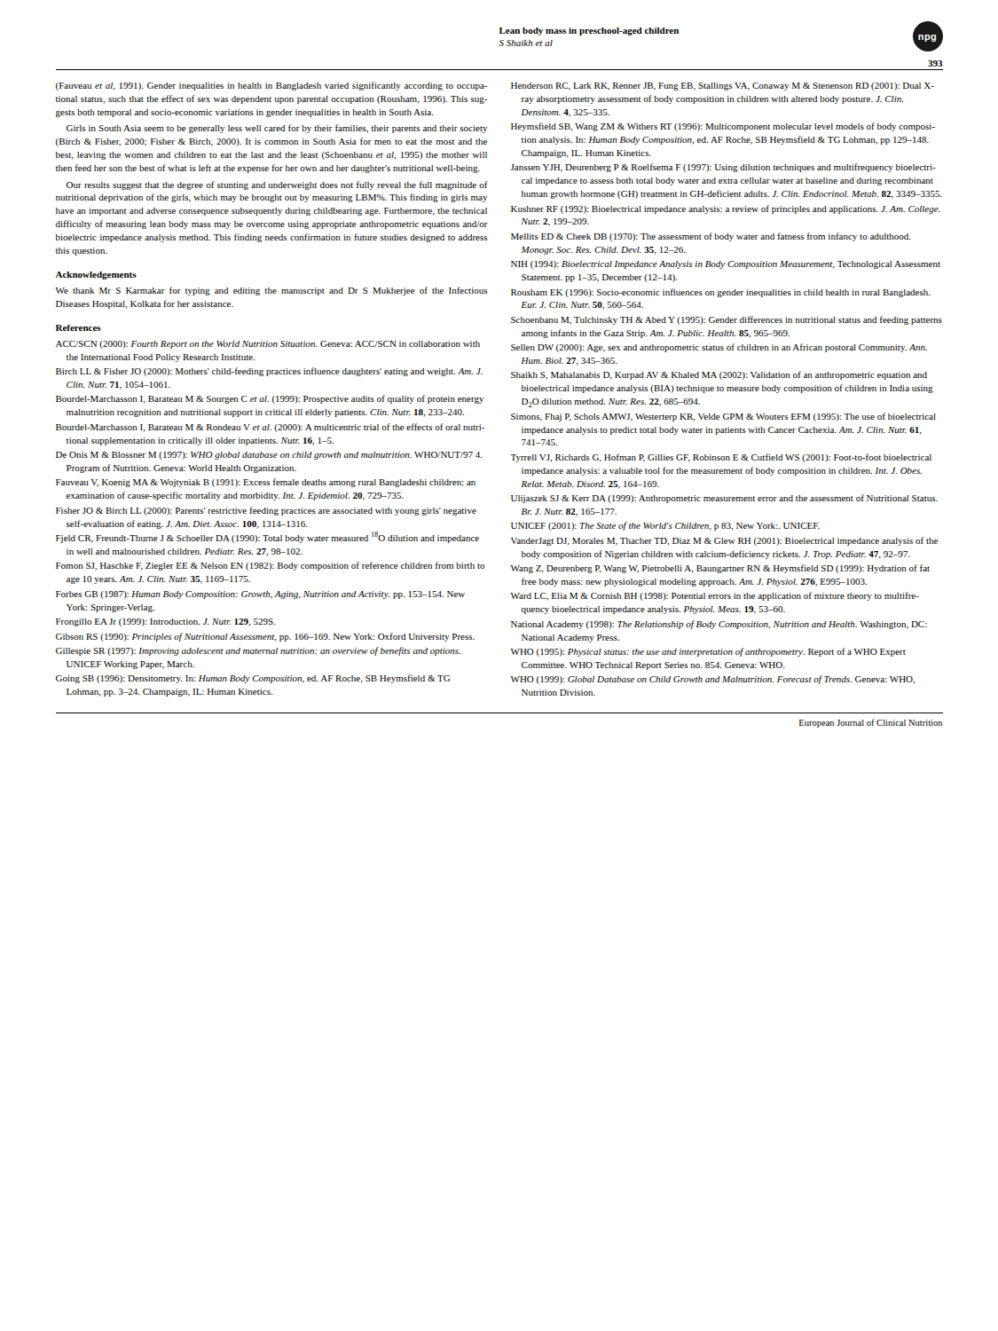Lean body mass in preschool-aged children
S Shaikh et al
npg
393
(Fauveau et al, 1991). Gender inequalities in health in Bangladesh varied significantly according to occupational status, such that the effect of sex was dependent upon parental occupation (Rousham, 1996). This suggests both temporal and socio-economic variations in gender inequalities in health in South Asia.
Girls in South Asia seem to be generally less well cared for by their families, their parents and their society (Birch & Fisher, 2000; Fisher & Birch, 2000). It is common in South Asia for men to eat the most and the best, leaving the women and children to eat the last and the least (Schoenbanu et al, 1995) the mother will then feed her son the best of what is left at the expense for her own and her daughter's nutritional well-being.
Our results suggest that the degree of stunting and underweight does not fully reveal the full magnitude of nutritional deprivation of the girls, which may be brought out by measuring LBM%. This finding in girls may have an important and adverse consequence subsequently during childbearing age. Furthermore, the technical difficulty of measuring lean body mass may be overcome using appropriate anthropometric equations and/or bioelectric impedance analysis method. This finding needs confirmation in future studies designed to address this question.
Acknowledgements
We thank Mr S Karmakar for typing and editing the manuscript and Dr S Mukherjee of the Infectious Diseases Hospital, Kolkata for her assistance.
References
ACC/SCN (2000): Fourth Report on the World Nutrition Situation. Geneva: ACC/SCN in collaboration with the International Food Policy Research Institute.
Birch LL & Fisher JO (2000): Mothers' child-feeding practices influence daughters' eating and weight. Am. J. Clin. Nutr. 71, 1054–1061.
Bourdel-Marchasson I, Barateau M & Sourgen C et al. (1999): Prospective audits of quality of protein energy malnutrition recognition and nutritional support in critical ill elderly patients. Clin. Nutr. 18, 233–240.
Bourdel-Marchasson I, Barateau M & Rondeau V et al. (2000): A multicentric trial of the effects of oral nutritional supplementation in critically ill older inpatients. Nutr. 16, 1–5.
De Onis M & Blossner M (1997): WHO global database on child growth and malnutrition. WHO/NUT/97 4. Program of Nutrition. Geneva: World Health Organization.
Fauveau V, Koenig MA & Wojtyniak B (1991): Excess female deaths among rural Bangladeshi children: an examination of cause-specific mortality and morbidity. Int. J. Epidemiol. 20, 729–735.
Fisher JO & Birch LL (2000): Parents' restrictive feeding practices are associated with young girls' negative self-evaluation of eating. J. Am. Diet. Assoc. 100, 1314–1316.
Fjeld CR, Freundt-Thurne J & Schoeller DA (1990): Total body water measured 18O dilution and impedance in well and malnourished children. Pediatr. Res. 27, 98–102.
Fomon SJ, Haschke F, Ziegler EE & Nelson EN (1982): Body composition of reference children from birth to age 10 years. Am. J. Clin. Nutr. 35, 1169–1175.
Forbes GB (1987): Human Body Composition: Growth, Aging, Nutrition and Activity. pp. 153–154. New York: Springer-Verlag.
Frongillo EA Jr (1999): Introduction. J. Nutr. 129, 529S.
Gibson RS (1990): Principles of Nutritional Assessment, pp. 166–169. New York: Oxford University Press.
Gillespie SR (1997): Improving adolescent and maternal nutrition: an overview of benefits and options. UNICEF Working Paper, March.
Going SB (1996): Densitometry. In: Human Body Composition, ed. AF Roche, SB Heymsfield & TG Lohman, pp. 3–24. Champaign, IL: Human Kinetics.
Henderson RC, Lark RK, Renner JB, Fung EB, Stallings VA, Conaway M & Stenenson RD (2001): Dual X-ray absorptiometry assessment of body composition in children with altered body posture. J. Clin. Densitom. 4, 325–335.
Heymsfield SB, Wang ZM & Withers RT (1996): Multicomponent molecular level models of body composition analysis. In: Human Body Composition, ed. AF Roche, SB Heymsfield & TG Lohman, pp 129–148. Champaign, IL. Human Kinetics.
Janssen YJH, Deurenberg P & Roelfsema F (1997): Using dilution techniques and multifrequency bioelectrical impedance to assess both total body water and extra cellular water at baseline and during recombinant human growth hormone (GH) treatment in GH-deficient adults. J. Clin. Endocrinol. Metab. 82, 3349–3355.
Kushner RF (1992): Bioelectrical impedance analysis: a review of principles and applications. J. Am. College. Nutr. 2, 199–209.
Mellits ED & Cheek DB (1970): The assessment of body water and fatness from infancy to adulthood. Monogr. Soc. Res. Child. Devl. 35, 12–26.
NIH (1994): Bioelectrical Impedance Analysis in Body Composition Measurement, Technological Assessment Statement. pp 1–35, December (12–14).
Rousham EK (1996): Socio-economic influences on gender inequalities in child health in rural Bangladesh. Eur. J. Clin. Nutr. 50, 560–564.
Schoenbanu M, Tulchinsky TH & Abed Y (1995): Gender differences in nutritional status and feeding patterns among infants in the Gaza Strip. Am. J. Public. Health. 85, 965–969.
Sellen DW (2000): Age, sex and anthropometric status of children in an African postoral Community. Ann. Hum. Biol. 27, 345–365.
Shaikh S, Mahalanabis D, Kurpad AV & Khaled MA (2002): Validation of an anthropometric equation and bioelectrical impedance analysis (BIA) technique to measure body composition of children in India using D2O dilution method. Nutr. Res. 22, 685–694.
Simons, Fhaj P, Schols AMWJ, Westerterp KR, Velde GPM & Wouters EFM (1995): The use of bioelectrical impedance analysis to predict total body water in patients with Cancer Cachexia. Am. J. Clin. Nutr. 61, 741–745.
Tyrrell VJ, Richards G, Hofman P, Gillies GF, Robinson E & Cutfield WS (2001): Foot-to-foot bioelectrical impedance analysis: a valuable tool for the measurement of body composition in children. Int. J. Obes. Relat. Metab. Disord. 25, 164–169.
Ulijaszek SJ & Kerr DA (1999): Anthropometric measurement error and the assessment of Nutritional Status. Br. J. Nutr. 82, 165–177.
UNICEF (2001): The State of the World's Children, p 83, New York:. UNICEF.
VanderJagt DJ, Morales M, Thacher TD, Diaz M & Glew RH (2001): Bioelectrical impedance analysis of the body composition of Nigerian children with calcium-deficiency rickets. J. Trop. Pediatr. 47, 92–97.
Wang Z, Deurenberg P, Wang W, Pietrobelli A, Baungartner RN & Heymsfield SD (1999): Hydration of fat free body mass: new physiological modeling approach. Am. J. Physiol. 276, E995–1003.
Ward LC, Elia M & Cornish BH (1998): Potential errors in the application of mixture theory to multifrequency bioelectrical impedance analysis. Physiol. Meas. 19, 53–60.
National Academy (1998): The Relationship of Body Composition, Nutrition and Health. Washington, DC: National Academy Press.
WHO (1995): Physical status: the use and interpretation of anthropometry. Report of a WHO Expert Committee. WHO Technical Report Series no. 854. Geneva: WHO.
WHO (1999): Global Database on Child Growth and Malnutrition. Forecast of Trends. Geneva: WHO, Nutrition Division.
European Journal of Clinical Nutrition